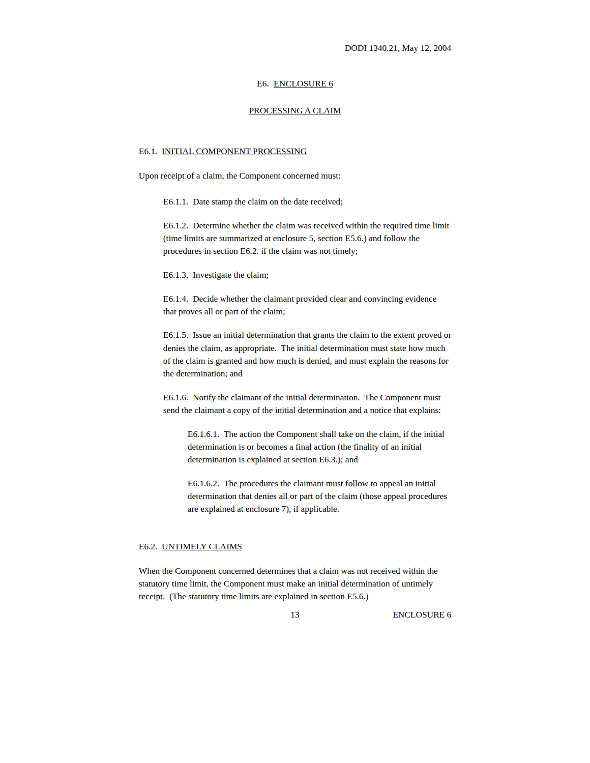DODI 1340.21, May 12, 2004
E6. ENCLOSURE 6
PROCESSING A CLAIM
E6.1. INITIAL COMPONENT PROCESSING
Upon receipt of a claim, the Component concerned must:
E6.1.1. Date stamp the claim on the date received;
E6.1.2. Determine whether the claim was received within the required time limit (time limits are summarized at enclosure 5, section E5.6.) and follow the procedures in section E6.2. if the claim was not timely;
E6.1.3. Investigate the claim;
E6.1.4. Decide whether the claimant provided clear and convincing evidence that proves all or part of the claim;
E6.1.5. Issue an initial determination that grants the claim to the extent proved or denies the claim, as appropriate. The initial determination must state how much of the claim is granted and how much is denied, and must explain the reasons for the determination; and
E6.1.6. Notify the claimant of the initial determination. The Component must send the claimant a copy of the initial determination and a notice that explains:
E6.1.6.1. The action the Component shall take on the claim, if the initial determination is or becomes a final action (the finality of an initial determination is explained at section E6.3.); and
E6.1.6.2. The procedures the claimant must follow to appeal an initial determination that denies all or part of the claim (those appeal procedures are explained at enclosure 7), if applicable.
E6.2. UNTIMELY CLAIMS
When the Component concerned determines that a claim was not received within the statutory time limit, the Component must make an initial determination of untimely receipt. (The statutory time limits are explained in section E5.6.)
13 ENCLOSURE 6